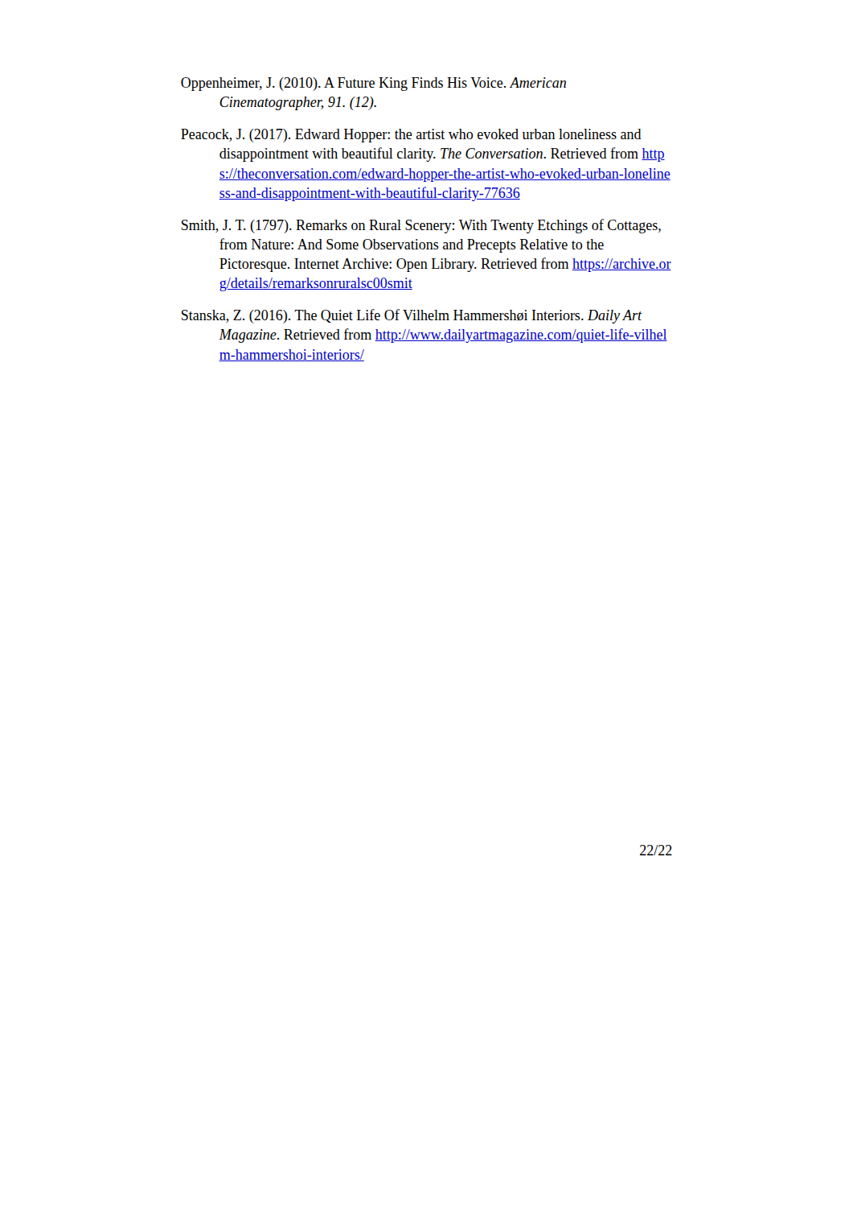Oppenheimer, J. (2010). A Future King Finds His Voice. American Cinematographer, 91. (12).
Peacock, J. (2017). Edward Hopper: the artist who evoked urban loneliness and disappointment with beautiful clarity. The Conversation. Retrieved from https://theconversation.com/edward-hopper-the-artist-who-evoked-urban-loneliness-and-disappointment-with-beautiful-clarity-77636
Smith, J. T. (1797). Remarks on Rural Scenery: With Twenty Etchings of Cottages, from Nature: And Some Observations and Precepts Relative to the Pictoresque. Internet Archive: Open Library. Retrieved from https://archive.org/details/remarksonruralsc00smit
Stanska, Z. (2016). The Quiet Life Of Vilhelm Hammershøi Interiors. Daily Art Magazine. Retrieved from http://www.dailyartmagazine.com/quiet-life-vilhelm-hammershoi-interiors/
22/22